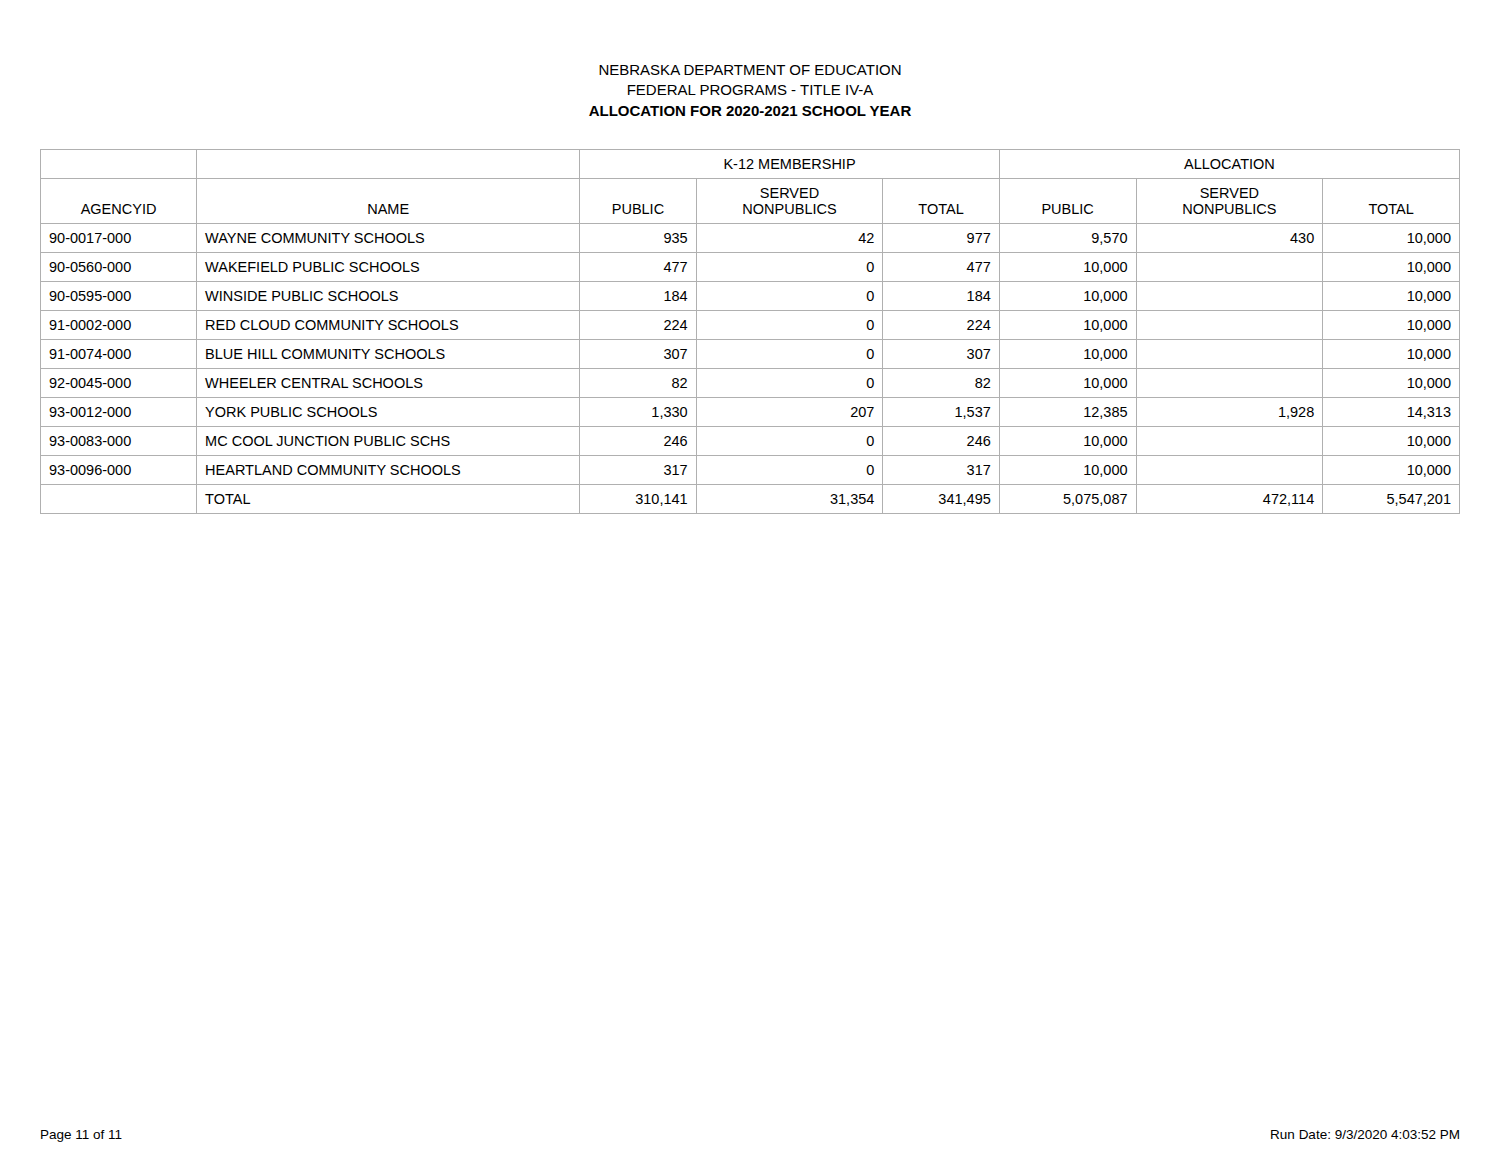NEBRASKA DEPARTMENT OF EDUCATION
FEDERAL PROGRAMS - TITLE IV-A
ALLOCATION FOR 2020-2021 SCHOOL YEAR
| | | K-12 MEMBERSHIP | ALLOCATION |
| --- | --- | --- | --- |
| AGENCYID | NAME | PUBLIC | SERVED NONPUBLICS | TOTAL | PUBLIC | SERVED NONPUBLICS | TOTAL |
| 90-0017-000 | WAYNE COMMUNITY SCHOOLS | 935 | 42 | 977 | 9,570 | 430 | 10,000 |
| 90-0560-000 | WAKEFIELD PUBLIC SCHOOLS | 477 | 0 | 477 | 10,000 | | 10,000 |
| 90-0595-000 | WINSIDE PUBLIC SCHOOLS | 184 | 0 | 184 | 10,000 | | 10,000 |
| 91-0002-000 | RED CLOUD COMMUNITY SCHOOLS | 224 | 0 | 224 | 10,000 | | 10,000 |
| 91-0074-000 | BLUE HILL COMMUNITY SCHOOLS | 307 | 0 | 307 | 10,000 | | 10,000 |
| 92-0045-000 | WHEELER CENTRAL SCHOOLS | 82 | 0 | 82 | 10,000 | | 10,000 |
| 93-0012-000 | YORK PUBLIC SCHOOLS | 1,330 | 207 | 1,537 | 12,385 | 1,928 | 14,313 |
| 93-0083-000 | MC COOL JUNCTION PUBLIC SCHS | 246 | 0 | 246 | 10,000 | | 10,000 |
| 93-0096-000 | HEARTLAND COMMUNITY SCHOOLS | 317 | 0 | 317 | 10,000 | | 10,000 |
| | TOTAL | 310,141 | 31,354 | 341,495 | 5,075,087 | 472,114 | 5,547,201 |
Page 11 of 11
Run Date: 9/3/2020 4:03:52 PM